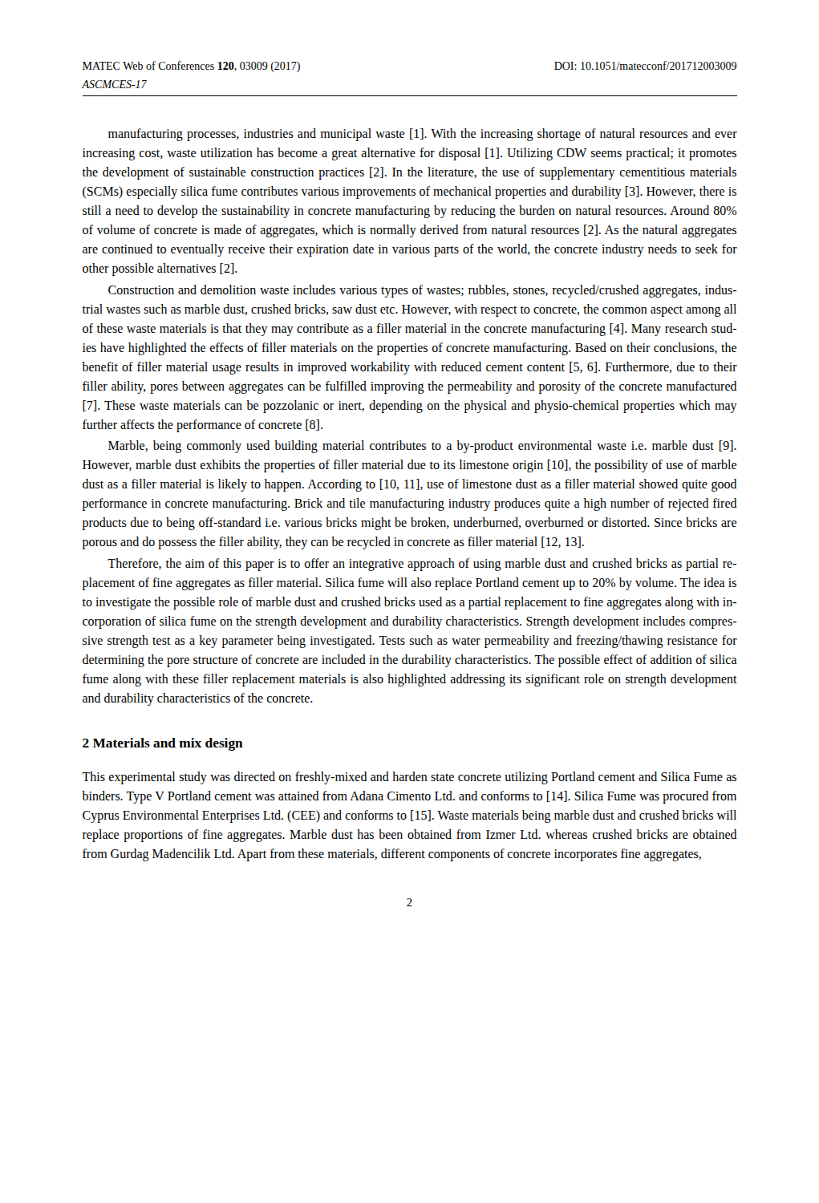MATEC Web of Conferences 120, 03009 (2017) ASCMCES-17
DOI: 10.1051/matecconf/201712003009
manufacturing processes, industries and municipal waste [1]. With the increasing shortage of natural resources and ever increasing cost, waste utilization has become a great alternative for disposal [1]. Utilizing CDW seems practical; it promotes the development of sustainable construction practices [2]. In the literature, the use of supplementary cementitious materials (SCMs) especially silica fume contributes various improvements of mechanical properties and durability [3]. However, there is still a need to develop the sustainability in concrete manufacturing by reducing the burden on natural resources. Around 80% of volume of concrete is made of aggregates, which is normally derived from natural resources [2]. As the natural aggregates are continued to eventually receive their expiration date in various parts of the world, the concrete industry needs to seek for other possible alternatives [2].
Construction and demolition waste includes various types of wastes; rubbles, stones, recycled/crushed aggregates, industrial wastes such as marble dust, crushed bricks, saw dust etc. However, with respect to concrete, the common aspect among all of these waste materials is that they may contribute as a filler material in the concrete manufacturing [4]. Many research studies have highlighted the effects of filler materials on the properties of concrete manufacturing. Based on their conclusions, the benefit of filler material usage results in improved workability with reduced cement content [5, 6]. Furthermore, due to their filler ability, pores between aggregates can be fulfilled improving the permeability and porosity of the concrete manufactured [7]. These waste materials can be pozzolanic or inert, depending on the physical and physio-chemical properties which may further affects the performance of concrete [8].
Marble, being commonly used building material contributes to a by-product environmental waste i.e. marble dust [9]. However, marble dust exhibits the properties of filler material due to its limestone origin [10], the possibility of use of marble dust as a filler material is likely to happen. According to [10, 11], use of limestone dust as a filler material showed quite good performance in concrete manufacturing. Brick and tile manufacturing industry produces quite a high number of rejected fired products due to being off-standard i.e. various bricks might be broken, underburned, overburned or distorted. Since bricks are porous and do possess the filler ability, they can be recycled in concrete as filler material [12, 13].
Therefore, the aim of this paper is to offer an integrative approach of using marble dust and crushed bricks as partial replacement of fine aggregates as filler material. Silica fume will also replace Portland cement up to 20% by volume. The idea is to investigate the possible role of marble dust and crushed bricks used as a partial replacement to fine aggregates along with incorporation of silica fume on the strength development and durability characteristics. Strength development includes compressive strength test as a key parameter being investigated. Tests such as water permeability and freezing/thawing resistance for determining the pore structure of concrete are included in the durability characteristics. The possible effect of addition of silica fume along with these filler replacement materials is also highlighted addressing its significant role on strength development and durability characteristics of the concrete.
2 Materials and mix design
This experimental study was directed on freshly-mixed and harden state concrete utilizing Portland cement and Silica Fume as binders. Type V Portland cement was attained from Adana Cimento Ltd. and conforms to [14]. Silica Fume was procured from Cyprus Environmental Enterprises Ltd. (CEE) and conforms to [15]. Waste materials being marble dust and crushed bricks will replace proportions of fine aggregates. Marble dust has been obtained from Izmer Ltd. whereas crushed bricks are obtained from Gurdag Madencilik Ltd. Apart from these materials, different components of concrete incorporates fine aggregates,
2